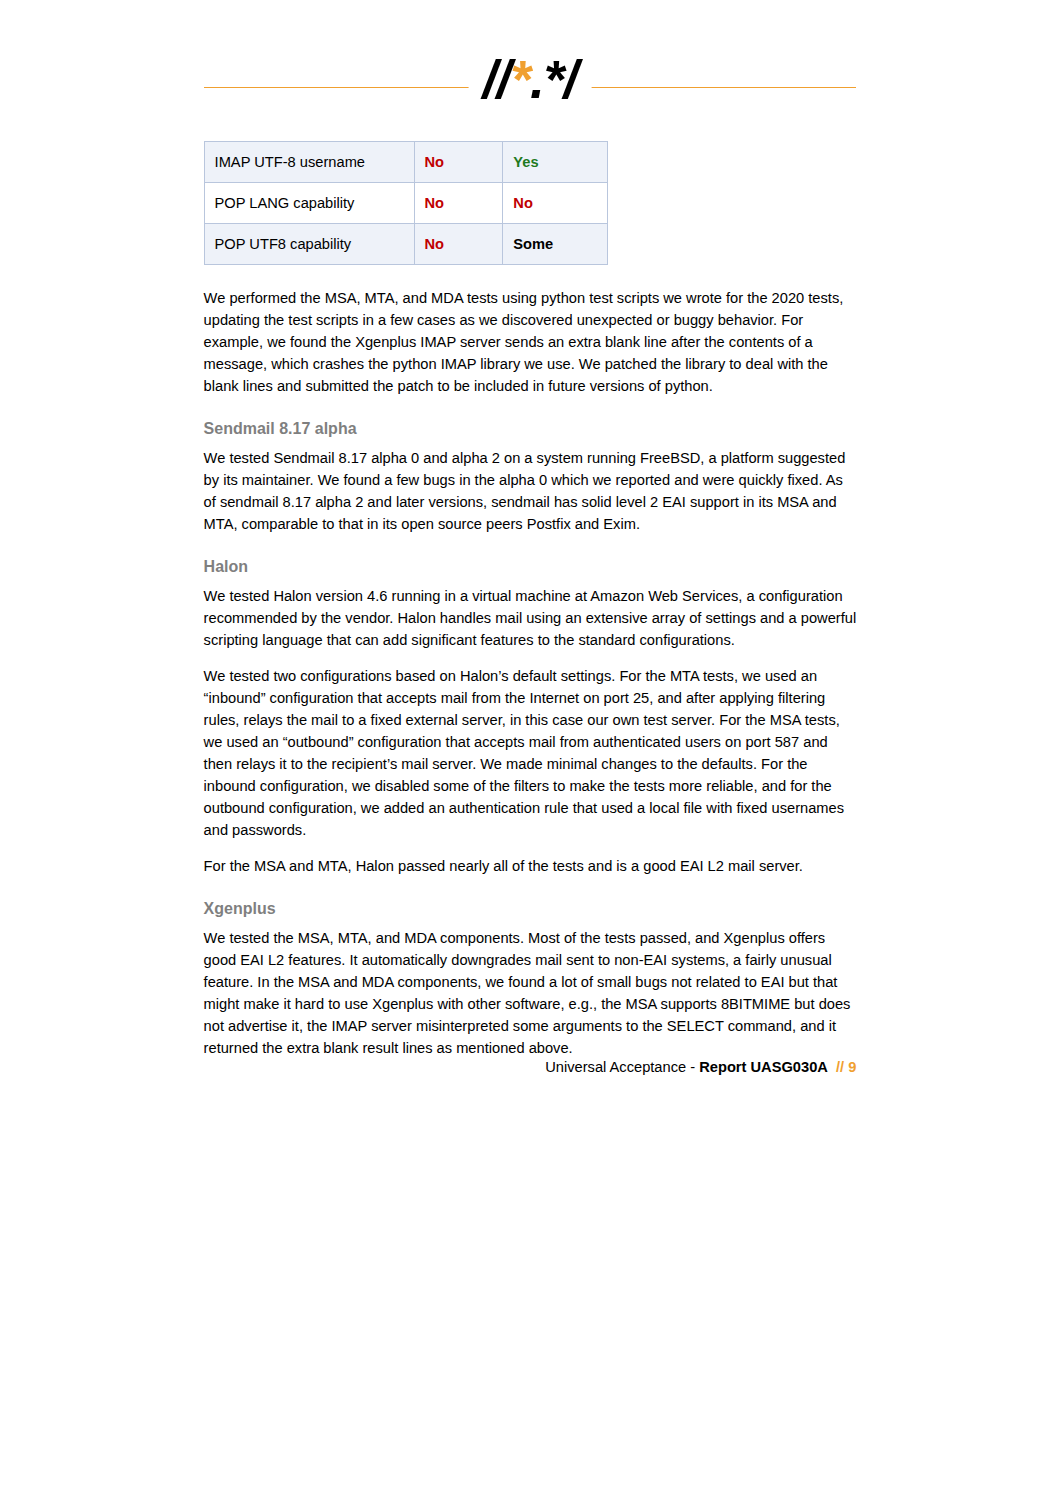//*.*/
| IMAP UTF-8 username | No | Yes |
| POP LANG capability | No | No |
| POP UTF8 capability | No | Some |
We performed the MSA, MTA, and MDA tests using python test scripts we wrote for the 2020 tests, updating the test scripts in a few cases as we discovered unexpected or buggy behavior. For example, we found the Xgenplus IMAP server sends an extra blank line after the contents of a message, which crashes the python IMAP library we use. We patched the library to deal with the blank lines and submitted the patch to be included in future versions of python.
Sendmail 8.17 alpha
We tested Sendmail 8.17 alpha 0 and alpha 2 on a system running FreeBSD, a platform suggested by its maintainer. We found a few bugs in the alpha 0 which we reported and were quickly fixed. As of sendmail 8.17 alpha 2 and later versions, sendmail has solid level 2 EAI support in its MSA and MTA, comparable to that in its open source peers Postfix and Exim.
Halon
We tested Halon version 4.6 running in a virtual machine at Amazon Web Services, a configuration recommended by the vendor. Halon handles mail using an extensive array of settings and a powerful scripting language that can add significant features to the standard configurations.
We tested two configurations based on Halon’s default settings. For the MTA tests, we used an “inbound” configuration that accepts mail from the Internet on port 25, and after applying filtering rules, relays the mail to a fixed external server, in this case our own test server. For the MSA tests, we used an “outbound” configuration that accepts mail from authenticated users on port 587 and then relays it to the recipient’s mail server. We made minimal changes to the defaults. For the inbound configuration, we disabled some of the filters to make the tests more reliable, and for the outbound configuration, we added an authentication rule that used a local file with fixed usernames and passwords.
For the MSA and MTA, Halon passed nearly all of the tests and is a good EAI L2 mail server.
Xgenplus
We tested the MSA, MTA, and MDA components. Most of the tests passed, and Xgenplus offers good EAI L2 features. It automatically downgrades mail sent to non-EAI systems, a fairly unusual feature. In the MSA and MDA components, we found a lot of small bugs not related to EAI but that might make it hard to use Xgenplus with other software, e.g., the MSA supports 8BITMIME but does not advertise it, the IMAP server misinterpreted some arguments to the SELECT command, and it returned the extra blank result lines as mentioned above.
Universal Acceptance - Report UASG030A // 9